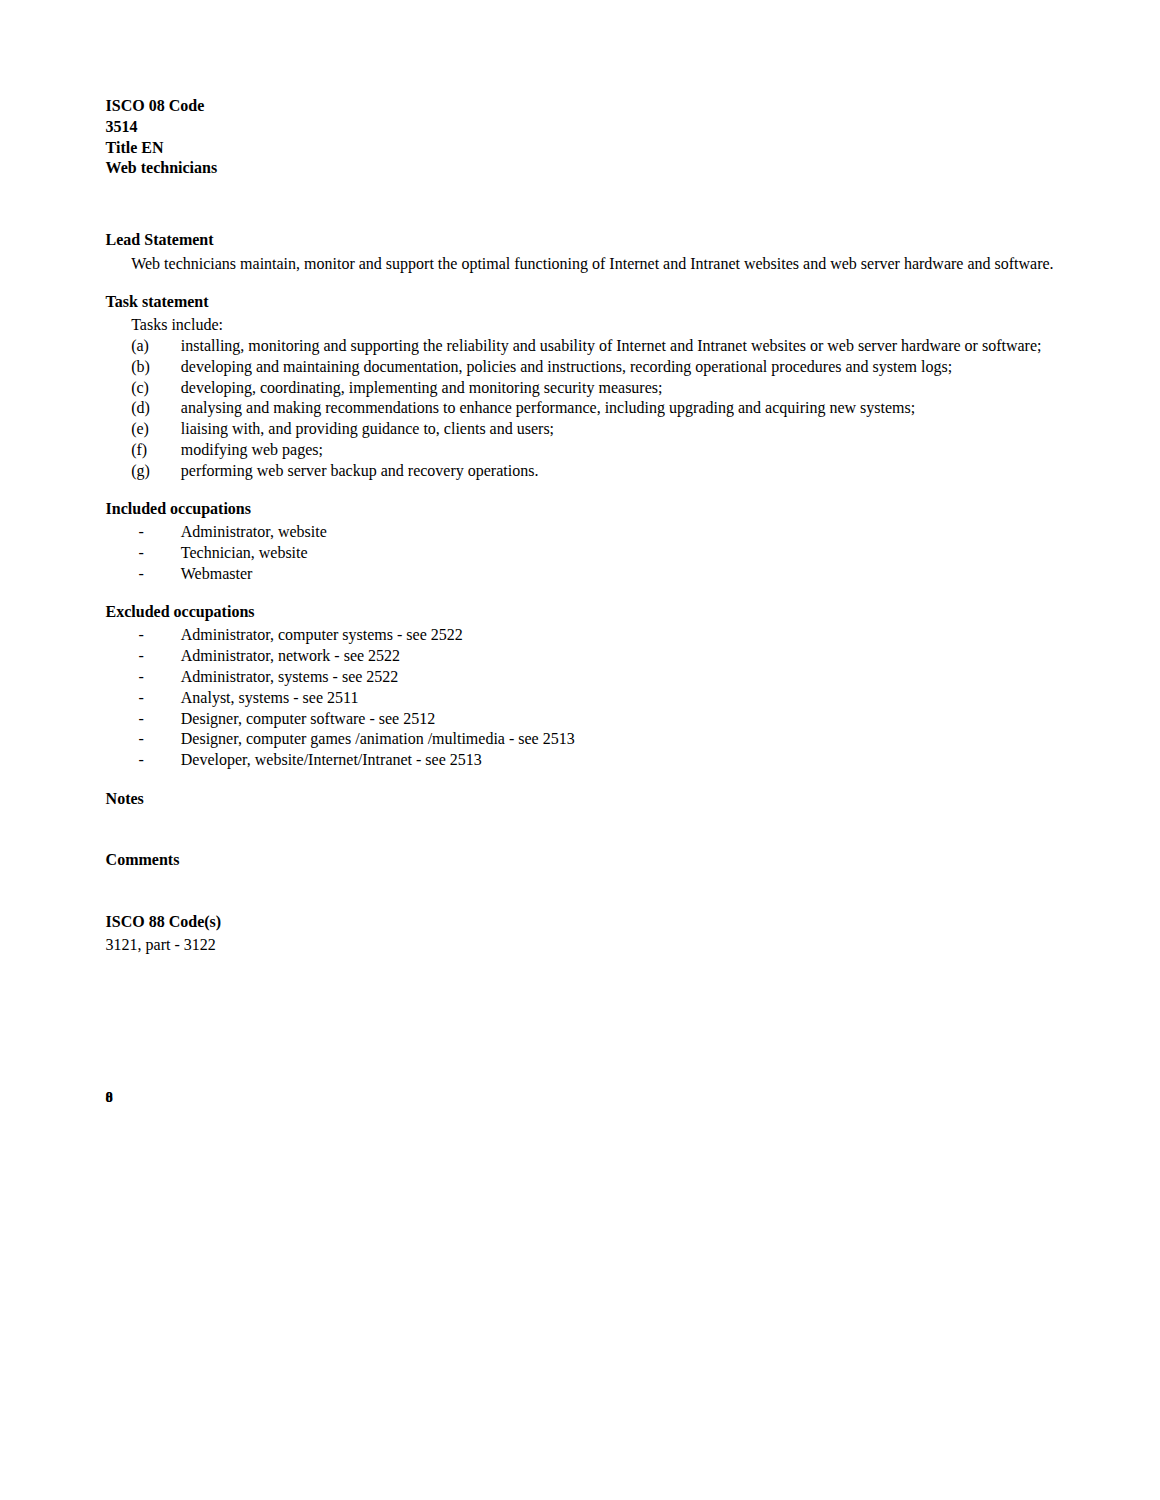ISCO 08 Code
3514
Title EN
Web technicians
Lead Statement
Web technicians maintain, monitor and support the optimal functioning of Internet and Intranet websites and web server hardware and software.
Task statement
Tasks include:
| (a) | installing, monitoring and supporting the reliability and usability of Internet and Intranet websites or web server hardware or software; |
| (b) | developing and maintaining documentation, policies and instructions, recording operational procedures and system logs; |
| (c) | developing, coordinating, implementing and monitoring security measures; |
| (d) | analysing and making recommendations to enhance performance, including upgrading and acquiring new systems; |
| (e) | liaising with, and providing guidance to, clients and users; |
| (f) | modifying web pages; |
| (g) | performing web server backup and recovery operations. |
Included occupations
Administrator, website
Technician, website
Webmaster
Excluded occupations
Administrator, computer systems - see 2522
Administrator, network - see 2522
Administrator, systems - see 2522
Analyst, systems - see 2511
Designer, computer software - see 2512
Designer, computer games /animation /multimedia - see 2513
Developer, website/Internet/Intranet - see 2513
Notes
Comments
ISCO 88 Code(s)
3121, part - 3122
80